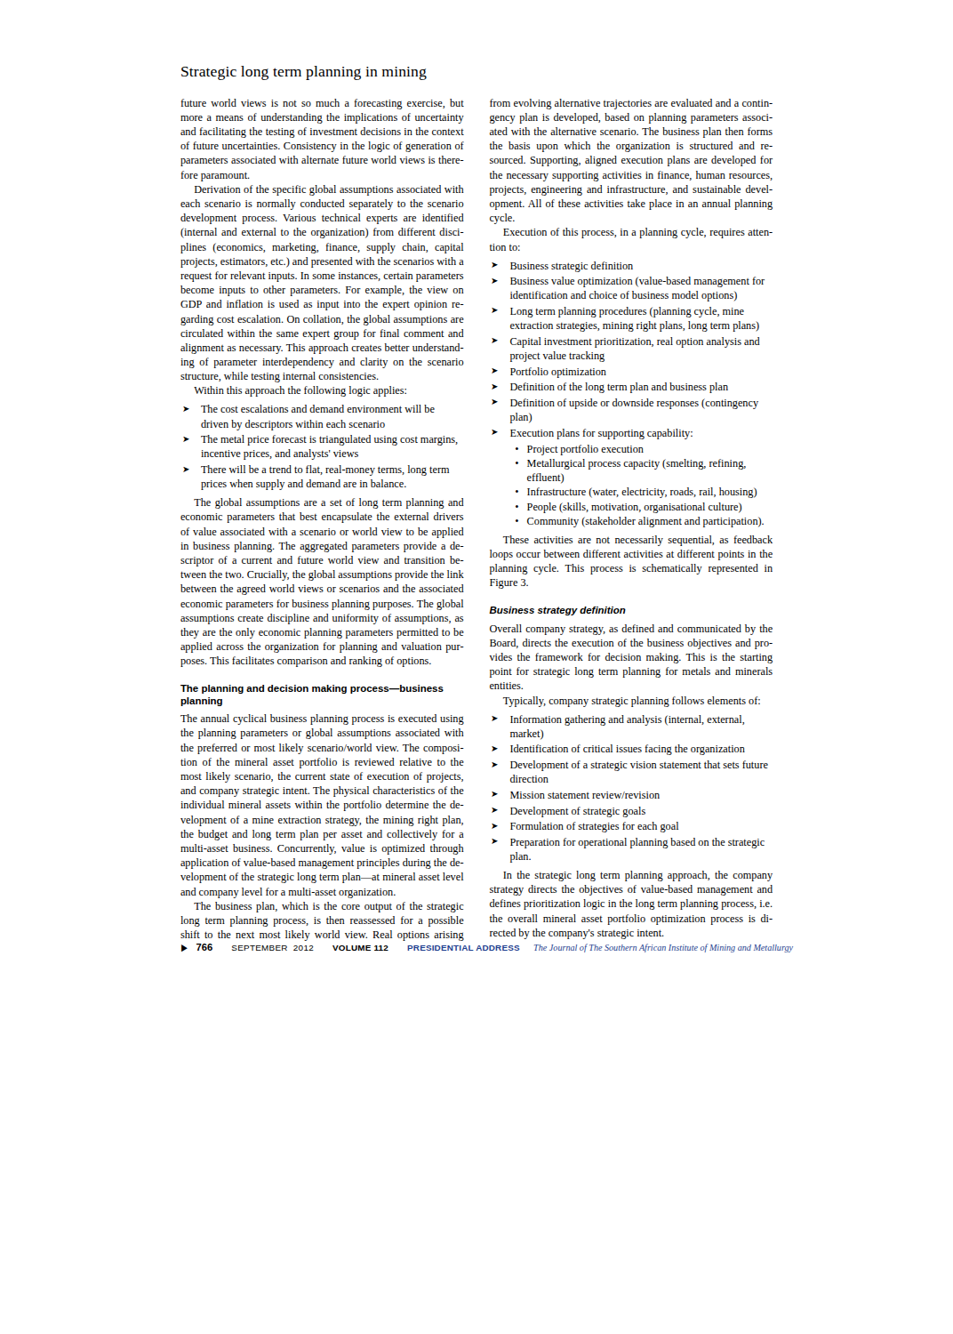Strategic long term planning in mining
future world views is not so much a forecasting exercise, but more a means of understanding the implications of uncertainty and facilitating the testing of investment decisions in the context of future uncertainties. Consistency in the logic of generation of parameters associated with alternate future world views is therefore paramount.
Derivation of the specific global assumptions associated with each scenario is normally conducted separately to the scenario development process. Various technical experts are identified (internal and external to the organization) from different disciplines (economics, marketing, finance, supply chain, capital projects, estimators, etc.) and presented with the scenarios with a request for relevant inputs. In some instances, certain parameters become inputs to other parameters. For example, the view on GDP and inflation is used as input into the expert opinion regarding cost escalation. On collation, the global assumptions are circulated within the same expert group for final comment and alignment as necessary. This approach creates better understanding of parameter interdependency and clarity on the scenario structure, while testing internal consistencies.
Within this approach the following logic applies:
The cost escalations and demand environment will be driven by descriptors within each scenario
The metal price forecast is triangulated using cost margins, incentive prices, and analysts' views
There will be a trend to flat, real-money terms, long term prices when supply and demand are in balance.
The global assumptions are a set of long term planning and economic parameters that best encapsulate the external drivers of value associated with a scenario or world view to be applied in business planning. The aggregated parameters provide a descriptor of a current and future world view and transition between the two. Crucially, the global assumptions provide the link between the agreed world views or scenarios and the associated economic parameters for business planning purposes. The global assumptions create discipline and uniformity of assumptions, as they are the only economic planning parameters permitted to be applied across the organization for planning and valuation purposes. This facilitates comparison and ranking of options.
The planning and decision making process—business planning
The annual cyclical business planning process is executed using the planning parameters or global assumptions associated with the preferred or most likely scenario/world view. The composition of the mineral asset portfolio is reviewed relative to the most likely scenario, the current state of execution of projects, and company strategic intent. The physical characteristics of the individual mineral assets within the portfolio determine the development of a mine extraction strategy, the mining right plan, the budget and long term plan per asset and collectively for a multi-asset business. Concurrently, value is optimized through application of value-based management principles during the development of the strategic long term plan—at mineral asset level and company level for a multi-asset organization.
The business plan, which is the core output of the strategic long term planning process, is then reassessed for a possible shift to the next most likely world view. Real options arising from evolving alternative trajectories are evaluated and a contingency plan is developed, based on planning parameters associated with the alternative scenario. The business plan then forms the basis upon which the organization is structured and resourced. Supporting, aligned execution plans are developed for the necessary supporting activities in finance, human resources, projects, engineering and infrastructure, and sustainable development. All of these activities take place in an annual planning cycle.
Execution of this process, in a planning cycle, requires attention to:
Business strategic definition
Business value optimization (value-based management for identification and choice of business model options)
Long term planning procedures (planning cycle, mine extraction strategies, mining right plans, long term plans)
Capital investment prioritization, real option analysis and project value tracking
Portfolio optimization
Definition of the long term plan and business plan
Definition of upside or downside responses (contingency plan)
Execution plans for supporting capability:
Project portfolio execution
Metallurgical process capacity (smelting, refining, effluent)
Infrastructure (water, electricity, roads, rail, housing)
People (skills, motivation, organisational culture)
Community (stakeholder alignment and participation).
These activities are not necessarily sequential, as feedback loops occur between different activities at different points in the planning cycle. This process is schematically represented in Figure 3.
Business strategy definition
Overall company strategy, as defined and communicated by the Board, directs the execution of the business objectives and provides the framework for decision making. This is the starting point for strategic long term planning for metals and minerals entities.
Typically, company strategic planning follows elements of:
Information gathering and analysis (internal, external, market)
Identification of critical issues facing the organization
Development of a strategic vision statement that sets future direction
Mission statement review/revision
Development of strategic goals
Formulation of strategies for each goal
Preparation for operational planning based on the strategic plan.
In the strategic long term planning approach, the company strategy directs the objectives of value-based management and defines prioritization logic in the long term planning process, i.e. the overall mineral asset portfolio optimization process is directed by the company's strategic intent.
▶766 SEPTEMBER 2012 VOLUME 112 PRESIDENTIAL ADDRESS The Journal of The Southern African Institute of Mining and Metallurgy